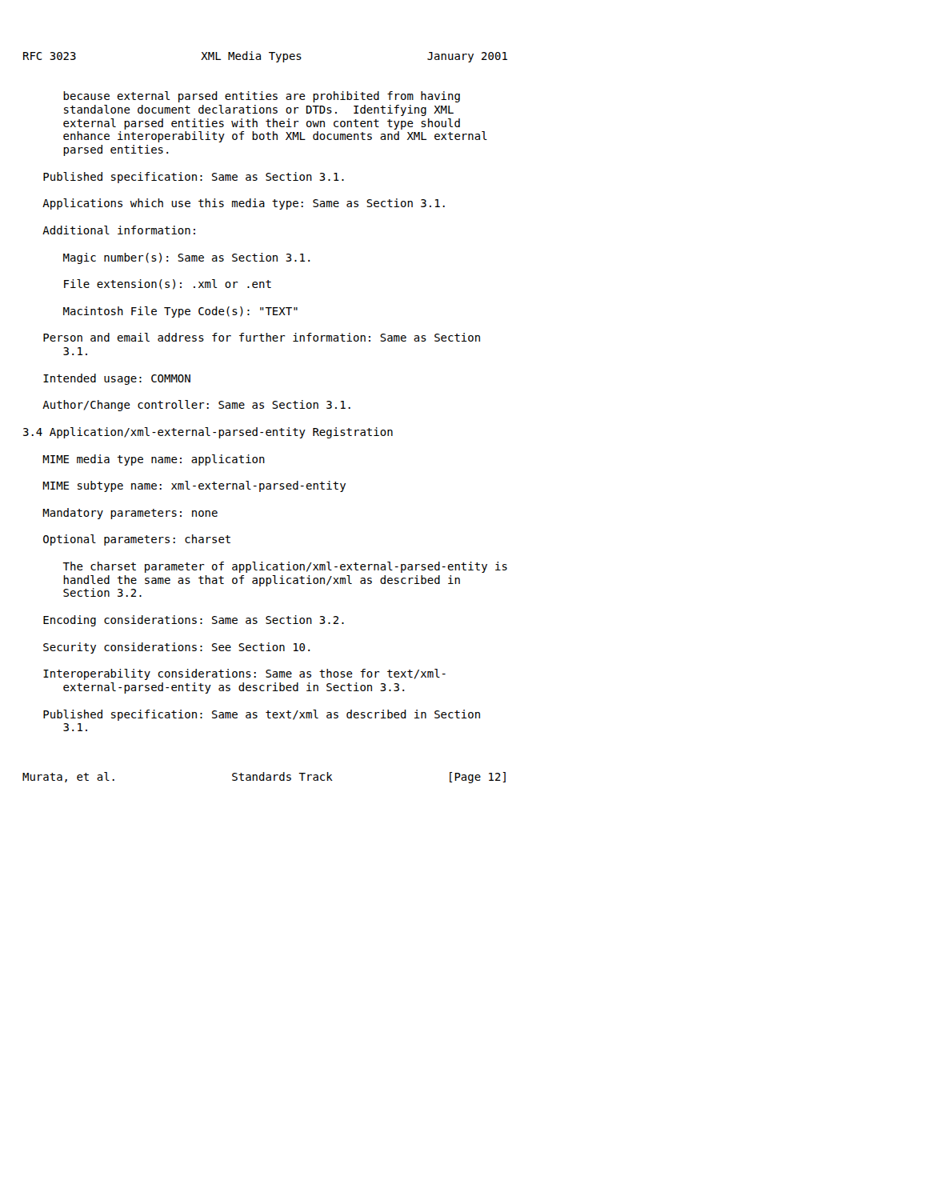RFC 3023 XML Media Types January 2001
because external parsed entities are prohibited from having standalone document declarations or DTDs. Identifying XML external parsed entities with their own content type should enhance interoperability of both XML documents and XML external parsed entities. Published specification: Same as Section 3.1. Applications which use this media type: Same as Section 3.1. Additional information: Magic number(s): Same as Section 3.1. File extension(s): .xml or .ent Macintosh File Type Code(s): "TEXT" Person and email address for further information: Same as Section 3.1. Intended usage: COMMON Author/Change controller: Same as Section 3.1.
3.4 Application/xml-external-parsed-entity Registration
MIME media type name: application MIME subtype name: xml-external-parsed-entity Mandatory parameters: none Optional parameters: charset The charset parameter of application/xml-external-parsed-entity is handled the same as that of application/xml as described in Section 3.2. Encoding considerations: Same as Section 3.2. Security considerations: See Section 10. Interoperability considerations: Same as those for text/xml- external-parsed-entity as described in Section 3.3. Published specification: Same as text/xml as described in Section 3.1.
Murata, et al. Standards Track[Page 12]